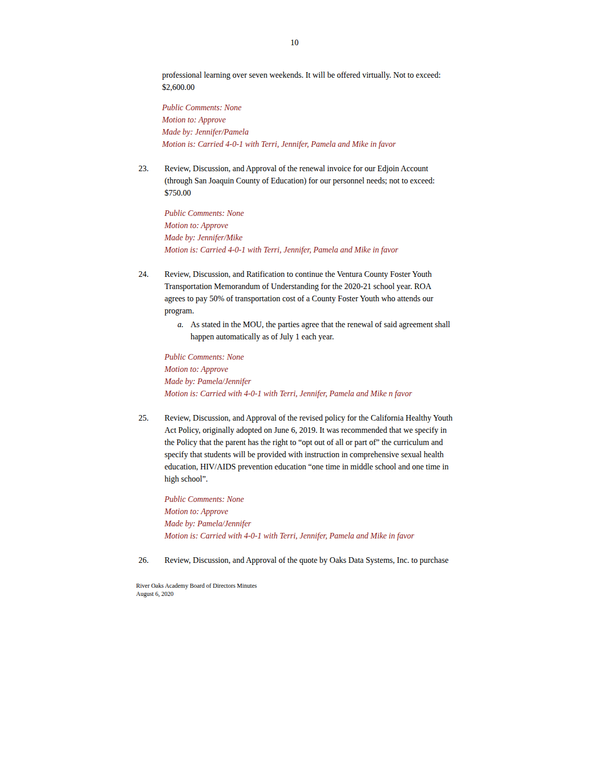10
professional learning over seven weekends. It will be offered virtually. Not to exceed: $2,600.00
Public Comments: None
Motion to: Approve
Made by: Jennifer/Pamela
Motion is: Carried 4-0-1 with Terri, Jennifer, Pamela and Mike in favor
23.
Review, Discussion, and Approval of the renewal invoice for our Edjoin Account (through San Joaquin County of Education) for our personnel needs; not to exceed: $750.00
Public Comments: None
Motion to: Approve
Made by: Jennifer/Mike
Motion is: Carried 4-0-1 with Terri, Jennifer, Pamela and Mike in favor
24.
Review, Discussion, and Ratification to continue the Ventura County Foster Youth Transportation Memorandum of Understanding for the 2020-21 school year. ROA agrees to pay 50% of transportation cost of a County Foster Youth who attends our program.
a. As stated in the MOU, the parties agree that the renewal of said agreement shall happen automatically as of July 1 each year.
Public Comments: None
Motion to: Approve
Made by: Pamela/Jennifer
Motion is: Carried with 4-0-1 with Terri, Jennifer, Pamela and Mike n favor
25.
Review, Discussion, and Approval of the revised policy for the California Healthy Youth Act Policy, originally adopted on June 6, 2019. It was recommended that we specify in the Policy that the parent has the right to “opt out of all or part of” the curriculum and specify that students will be provided with instruction in comprehensive sexual health education, HIV/AIDS prevention education “one time in middle school and one time in high school”.
Public Comments: None
Motion to: Approve
Made by: Pamela/Jennifer
Motion is: Carried with 4-0-1 with Terri, Jennifer, Pamela and Mike in favor
26.
Review, Discussion, and Approval of the quote by Oaks Data Systems, Inc. to purchase
River Oaks Academy Board of Directors Minutes
August 6, 2020